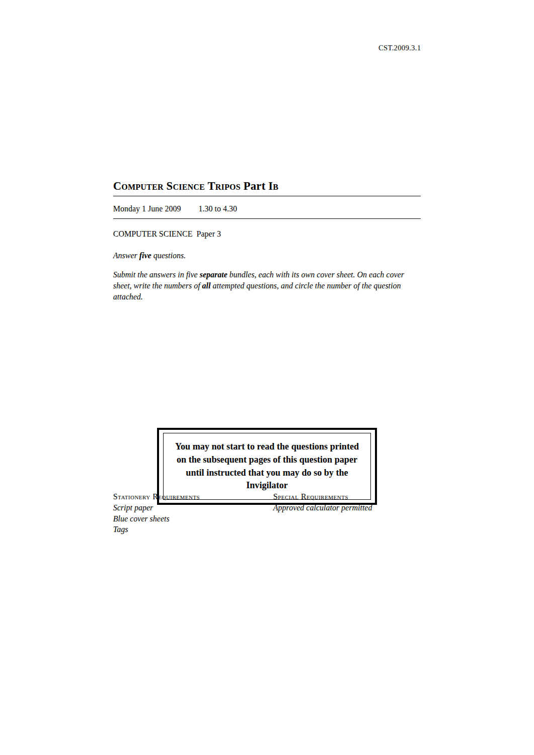CST.2009.3.1
Computer Science Tripos Part Ib
Monday 1 June 2009 1.30 to 4.30
COMPUTER SCIENCE Paper 3
Answer five questions.
Submit the answers in five separate bundles, each with its own cover sheet. On each cover sheet, write the numbers of all attempted questions, and circle the number of the question attached.
You may not start to read the questions printed on the subsequent pages of this question paper until instructed that you may do so by the Invigilator
Stationery Requirements
Script paper
Blue cover sheets
Tags
Special Requirements
Approved calculator permitted